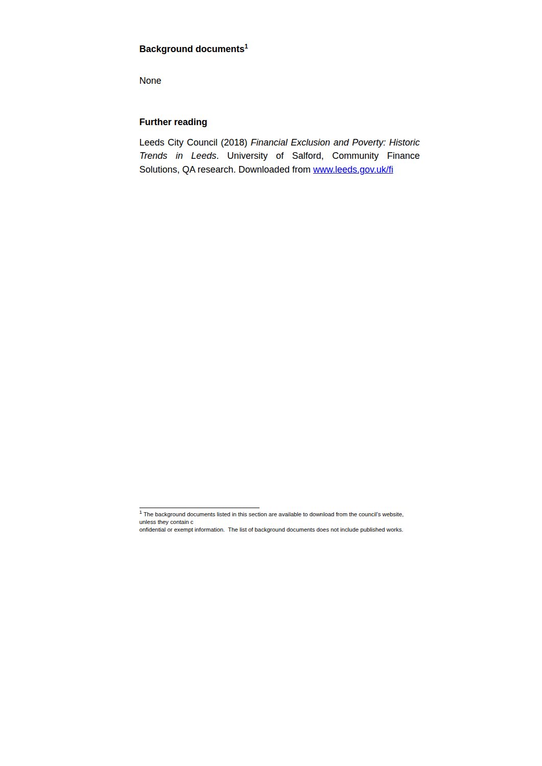Background documents1
None
Further reading
Leeds City Council (2018) Financial Exclusion and Poverty: Historic Trends in Leeds. University of Salford, Community Finance Solutions, QA research. Downloaded from www.leeds.gov.uk/fi
1 The background documents listed in this section are available to download from the council’s website, unless they contain c
onfidential or exempt information. The list of background documents does not include published works.